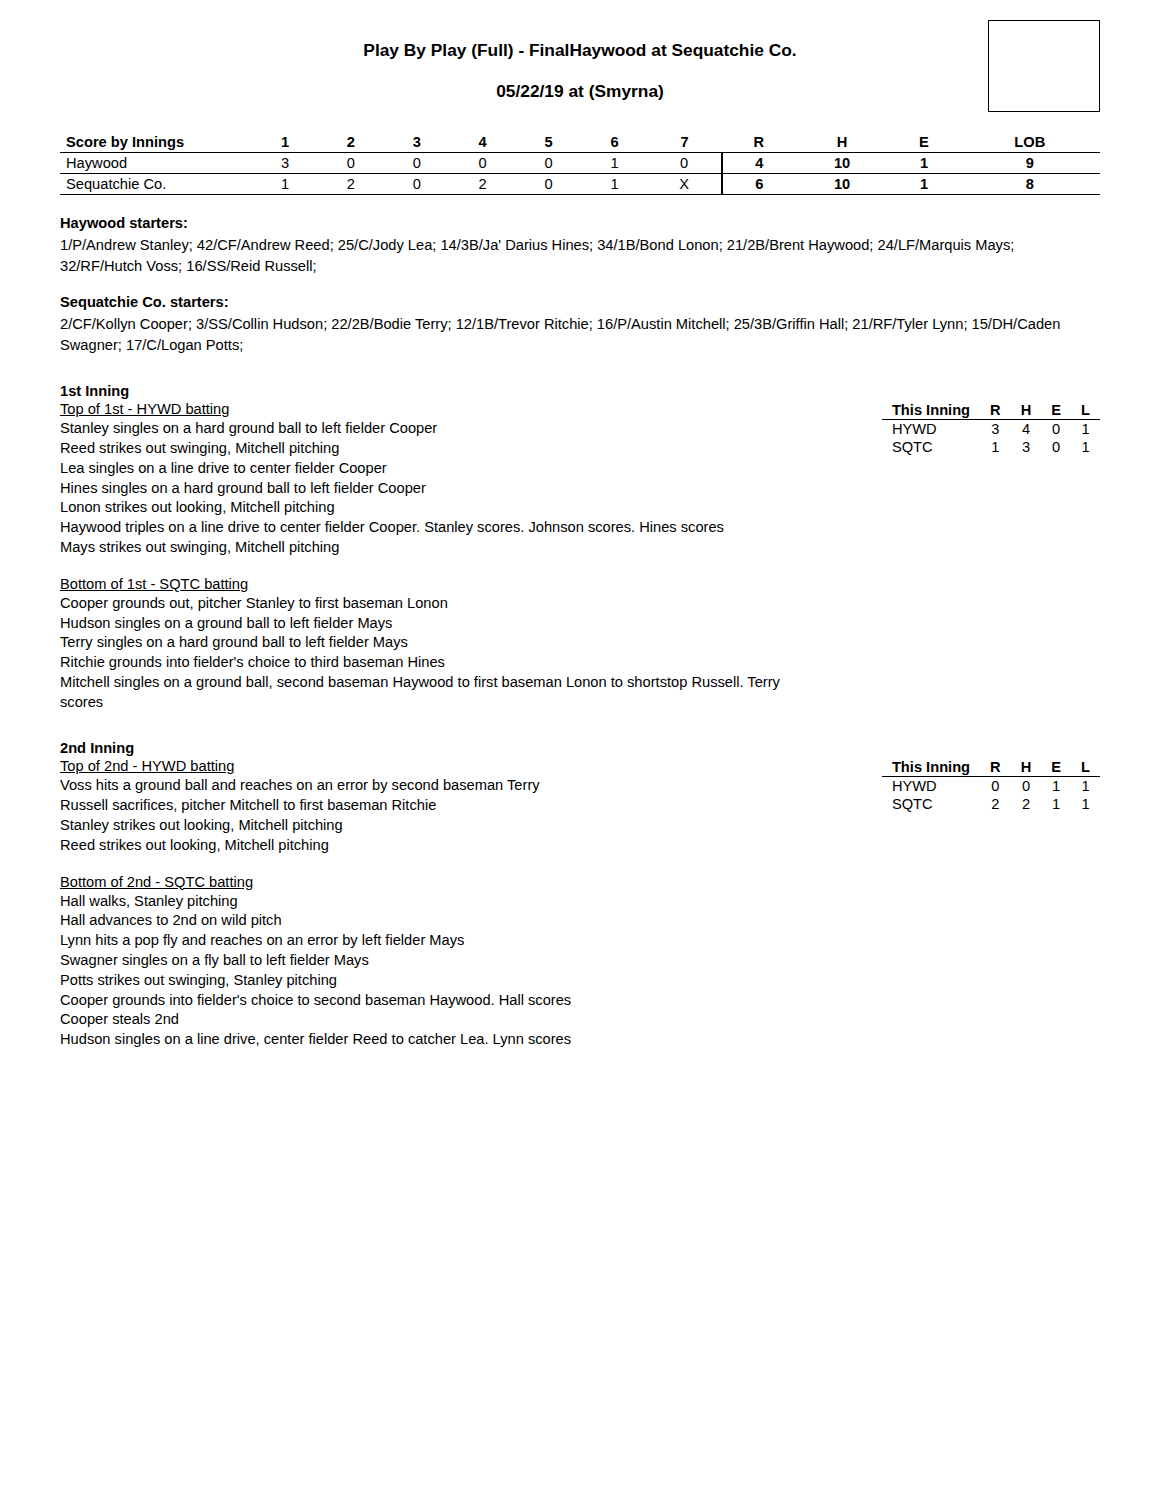Play By Play (Full) - FinalHaywood at Sequatchie Co.
05/22/19 at (Smyrna)
| Score by Innings | 1 | 2 | 3 | 4 | 5 | 6 | 7 | R | H | E | LOB |
| --- | --- | --- | --- | --- | --- | --- | --- | --- | --- | --- | --- |
| Haywood | 3 | 0 | 0 | 0 | 0 | 1 | 0 | 4 | 10 | 1 | 9 |
| Sequatchie Co. | 1 | 2 | 0 | 2 | 0 | 1 | X | 6 | 10 | 1 | 8 |
Haywood starters:
1/P/Andrew Stanley; 42/CF/Andrew Reed; 25/C/Jody Lea; 14/3B/Ja' Darius Hines; 34/1B/Bond Lonon; 21/2B/Brent Haywood; 24/LF/Marquis Mays; 32/RF/Hutch Voss; 16/SS/Reid Russell;
Sequatchie Co. starters:
2/CF/Kollyn Cooper; 3/SS/Collin Hudson; 22/2B/Bodie Terry; 12/1B/Trevor Ritchie; 16/P/Austin Mitchell; 25/3B/Griffin Hall; 21/RF/Tyler Lynn; 15/DH/Caden Swagner; 17/C/Logan Potts;
1st Inning
| This Inning | R | H | E | L |
| --- | --- | --- | --- | --- |
| HYWD | 3 | 4 | 0 | 1 |
| SQTC | 1 | 3 | 0 | 1 |
Top of 1st - HYWD batting
Stanley singles on a hard ground ball to left fielder Cooper
Reed strikes out swinging, Mitchell pitching
Lea singles on a line drive to center fielder Cooper
Hines singles on a hard ground ball to left fielder Cooper
Lonon strikes out looking, Mitchell pitching
Haywood triples on a line drive to center fielder Cooper. Stanley scores. Johnson scores. Hines scores
Mays strikes out swinging, Mitchell pitching
Bottom of 1st - SQTC batting
Cooper grounds out, pitcher Stanley to first baseman Lonon
Hudson singles on a ground ball to left fielder Mays
Terry singles on a hard ground ball to left fielder Mays
Ritchie grounds into fielder's choice to third baseman Hines
Mitchell singles on a ground ball, second baseman Haywood to first baseman Lonon to shortstop Russell. Terry scores
2nd Inning
| This Inning | R | H | E | L |
| --- | --- | --- | --- | --- |
| HYWD | 0 | 0 | 1 | 1 |
| SQTC | 2 | 2 | 1 | 1 |
Top of 2nd - HYWD batting
Voss hits a ground ball and reaches on an error by second baseman Terry
Russell sacrifices, pitcher Mitchell to first baseman Ritchie
Stanley strikes out looking, Mitchell pitching
Reed strikes out looking, Mitchell pitching
Bottom of 2nd - SQTC batting
Hall walks, Stanley pitching
Hall advances to 2nd on wild pitch
Lynn hits a pop fly and reaches on an error by left fielder Mays
Swagner singles on a fly ball to left fielder Mays
Potts strikes out swinging, Stanley pitching
Cooper grounds into fielder's choice to second baseman Haywood. Hall scores
Cooper steals 2nd
Hudson singles on a line drive, center fielder Reed to catcher Lea. Lynn scores